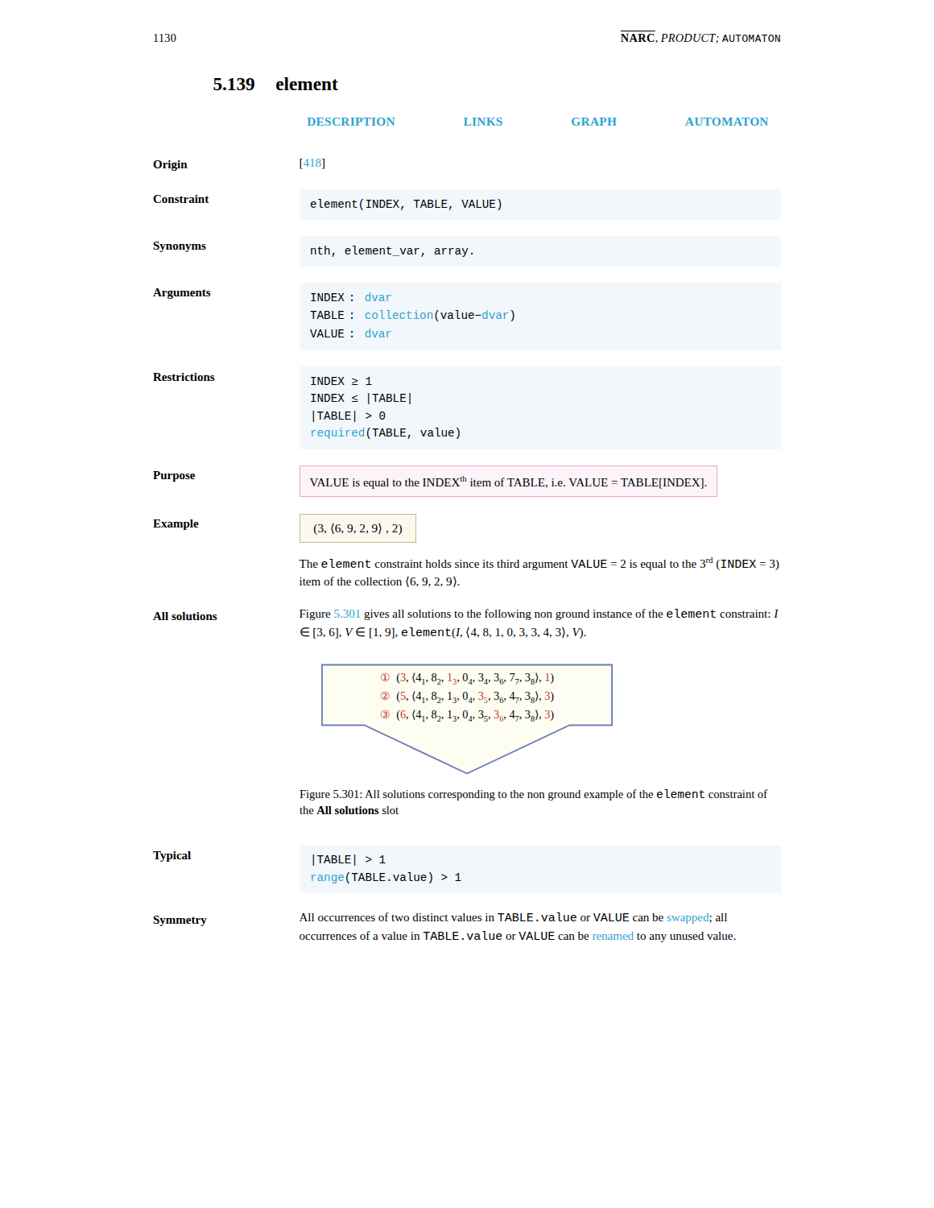1130
NARC, PRODUCT; AUTOMATON
5.139element
DESCRIPTION LINKS GRAPH AUTOMATON
Origin
[418]
Constraint
element(INDEX, TABLE, VALUE)
Synonyms
nth, element_var, array.
Arguments
| INDEX | : | dvar |
| TABLE | : | collection (value− dvar ) |
| VALUE | : | dvar |
Restrictions
INDEX ≥ 1
INDEX ≤ |TABLE|
|TABLE| > 0
required(TABLE, value)
Purpose
VALUE is equal to the INDEXth item of TABLE, i.e. VALUE = TABLE[INDEX].
Example
(3, ⟨6, 9, 2, 9⟩ , 2)
The element constraint holds since its third argument VALUE = 2 is equal to the 3rd (INDEX = 3) item of the collection ⟨6, 9, 2, 9⟩.
All solutions
Figure 5.301 gives all solutions to the following non ground instance of the element constraint: I ∈ [3, 6], V ∈ [1, 9], element(I, ⟨4, 8, 1, 0, 3, 3, 4, 3⟩, V).
① (3, ⟨41, 82, 13, 04, 34, 36, 77, 38⟩, 1)
② (5, ⟨41, 82, 13, 04, 35, 36, 47, 38⟩, 3)
③ (6, ⟨41, 82, 13, 04, 35, 36, 47, 38⟩, 3)
Figure 5.301: All solutions corresponding to the non ground example of the element constraint of the All solutions slot
Typical
|TABLE| > 1
range(TABLE.value) > 1
Symmetry
All occurrences of two distinct values in TABLE.value or VALUE can be swapped; all occurrences of a value in TABLE.value or VALUE can be renamed to any unused value.